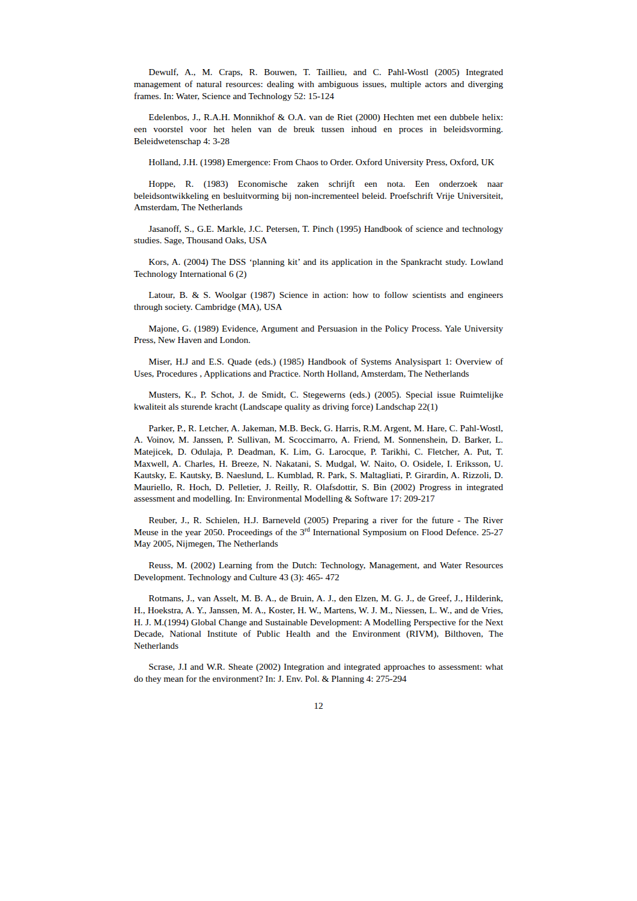Dewulf, A., M. Craps, R. Bouwen, T. Taillieu, and C. Pahl-Wostl (2005) Integrated management of natural resources: dealing with ambiguous issues, multiple actors and diverging frames. In: Water, Science and Technology 52: 15-124
Edelenbos, J., R.A.H. Monnikhof & O.A. van de Riet (2000) Hechten met een dubbele helix: een voorstel voor het helen van de breuk tussen inhoud en proces in beleidsvorming. Beleidwetenschap 4: 3-28
Holland, J.H. (1998) Emergence: From Chaos to Order. Oxford University Press, Oxford, UK
Hoppe, R. (1983) Economische zaken schrijft een nota. Een onderzoek naar beleidsontwikkeling en besluitvorming bij non-incrementeel beleid. Proefschrift Vrije Universiteit, Amsterdam, The Netherlands
Jasanoff, S., G.E. Markle, J.C. Petersen, T. Pinch (1995) Handbook of science and technology studies. Sage, Thousand Oaks, USA
Kors, A. (2004) The DSS ‘planning kit’ and its application in the Spankracht study. Lowland Technology International 6 (2)
Latour, B. & S. Woolgar (1987) Science in action: how to follow scientists and engineers through society. Cambridge (MA), USA
Majone, G. (1989) Evidence, Argument and Persuasion in the Policy Process. Yale University Press, New Haven and London.
Miser, H.J and E.S. Quade (eds.) (1985) Handbook of Systems Analysispart 1: Overview of Uses, Procedures , Applications and Practice. North Holland, Amsterdam, The Netherlands
Musters, K., P. Schot, J. de Smidt, C. Stegewerns (eds.) (2005). Special issue Ruimtelijke kwaliteit als sturende kracht (Landscape quality as driving force) Landschap 22(1)
Parker, P., R. Letcher, A. Jakeman, M.B. Beck, G. Harris, R.M. Argent, M. Hare, C. Pahl-Wostl, A. Voinov, M. Janssen, P. Sullivan, M. Scoccimarro, A. Friend, M. Sonnenshein, D. Barker, L. Matejicek, D. Odulaja, P. Deadman, K. Lim, G. Larocque, P. Tarikhi, C. Fletcher, A. Put, T. Maxwell, A. Charles, H. Breeze, N. Nakatani, S. Mudgal, W. Naito, O. Osidele, I. Eriksson, U. Kautsky, E. Kautsky, B. Naeslund, L. Kumblad, R. Park, S. Maltagliati, P. Girardin, A. Rizzoli, D. Mauriello, R. Hoch, D. Pelletier, J. Reilly, R. Olafsdottir, S. Bin (2002) Progress in integrated assessment and modelling. In: Environmental Modelling & Software 17: 209-217
Reuber, J., R. Schielen, H.J. Barneveld (2005) Preparing a river for the future - The River Meuse in the year 2050. Proceedings of the 3rd International Symposium on Flood Defence. 25-27 May 2005, Nijmegen, The Netherlands
Reuss, M. (2002) Learning from the Dutch: Technology, Management, and Water Resources Development. Technology and Culture 43 (3): 465- 472
Rotmans, J., van Asselt, M. B. A., de Bruin, A. J., den Elzen, M. G. J., de Greef, J., Hilderink, H., Hoekstra, A. Y., Janssen, M. A., Koster, H. W., Martens, W. J. M., Niessen, L. W., and de Vries, H. J. M.(1994) Global Change and Sustainable Development: A Modelling Perspective for the Next Decade, National Institute of Public Health and the Environment (RIVM), Bilthoven, The Netherlands
Scrase, J.I and W.R. Sheate (2002) Integration and integrated approaches to assessment: what do they mean for the environment? In: J. Env. Pol. & Planning 4: 275-294
12